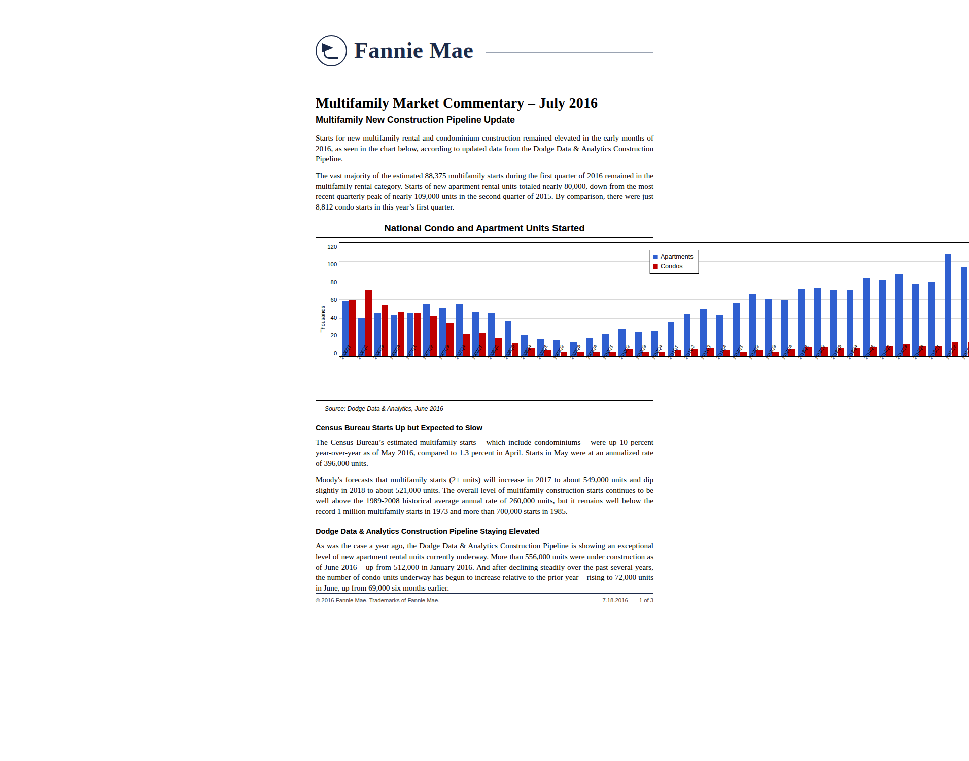Fannie Mae
Multifamily Market Commentary – July 2016
Multifamily New Construction Pipeline Update
Starts for new multifamily rental and condominium construction remained elevated in the early months of 2016, as seen in the chart below, according to updated data from the Dodge Data & Analytics Construction Pipeline.
The vast majority of the estimated 88,375 multifamily starts during the first quarter of 2016 remained in the multifamily rental category. Starts of new apartment rental units totaled nearly 80,000, down from the most recent quarterly peak of nearly 109,000 units in the second quarter of 2015. By comparison, there were just 8,812 condo starts in this year’s first quarter.
National Condo and Apartment Units Started
Thousands
120
100
80
60
40
20
0
Apartments
Condos
2006Q1
2006Q2
2006Q3
2006Q4
2007Q1
2007Q2
2007Q3
2007Q4
2008Q1
2008Q2
2008Q3
2008Q4
2009Q1
2009Q2
2009Q3
2009Q4
2010Q1
2010Q2
2010Q3
2010Q4
2011Q1
2011Q2
2011Q3
2011Q4
2012Q1
2012Q2
2012Q3
2012Q4
2013Q1
2013Q2
2013Q3
2013Q4
2014Q1
2014Q2
2014Q3
2014Q4
2015Q1
2015Q2
2015Q3
2015Q4
2016Q1
Source: Dodge Data & Analytics, June 2016
Census Bureau Starts Up but Expected to Slow
The Census Bureau’s estimated multifamily starts – which include condominiums – were up 10 percent year-over-year as of May 2016, compared to 1.3 percent in April. Starts in May were at an annualized rate of 396,000 units.
Moody's forecasts that multifamily starts (2+ units) will increase in 2017 to about 549,000 units and dip slightly in 2018 to about 521,000 units. The overall level of multifamily construction starts continues to be well above the 1989-2008 historical average annual rate of 260,000 units, but it remains well below the record 1 million multifamily starts in 1973 and more than 700,000 starts in 1985.
Dodge Data & Analytics Construction Pipeline Staying Elevated
As was the case a year ago, the Dodge Data & Analytics Construction Pipeline is showing an exceptional level of new apartment rental units currently underway. More than 556,000 units were under construction as of June 2016 – up from 512,000 in January 2016. And after declining steadily over the past several years, the number of condo units underway has begun to increase relative to the prior year – rising to 72,000 units in June, up from 69,000 six months earlier.
© 2016 Fannie Mae. Trademarks of Fannie Mae.
7.18.20161 of 3